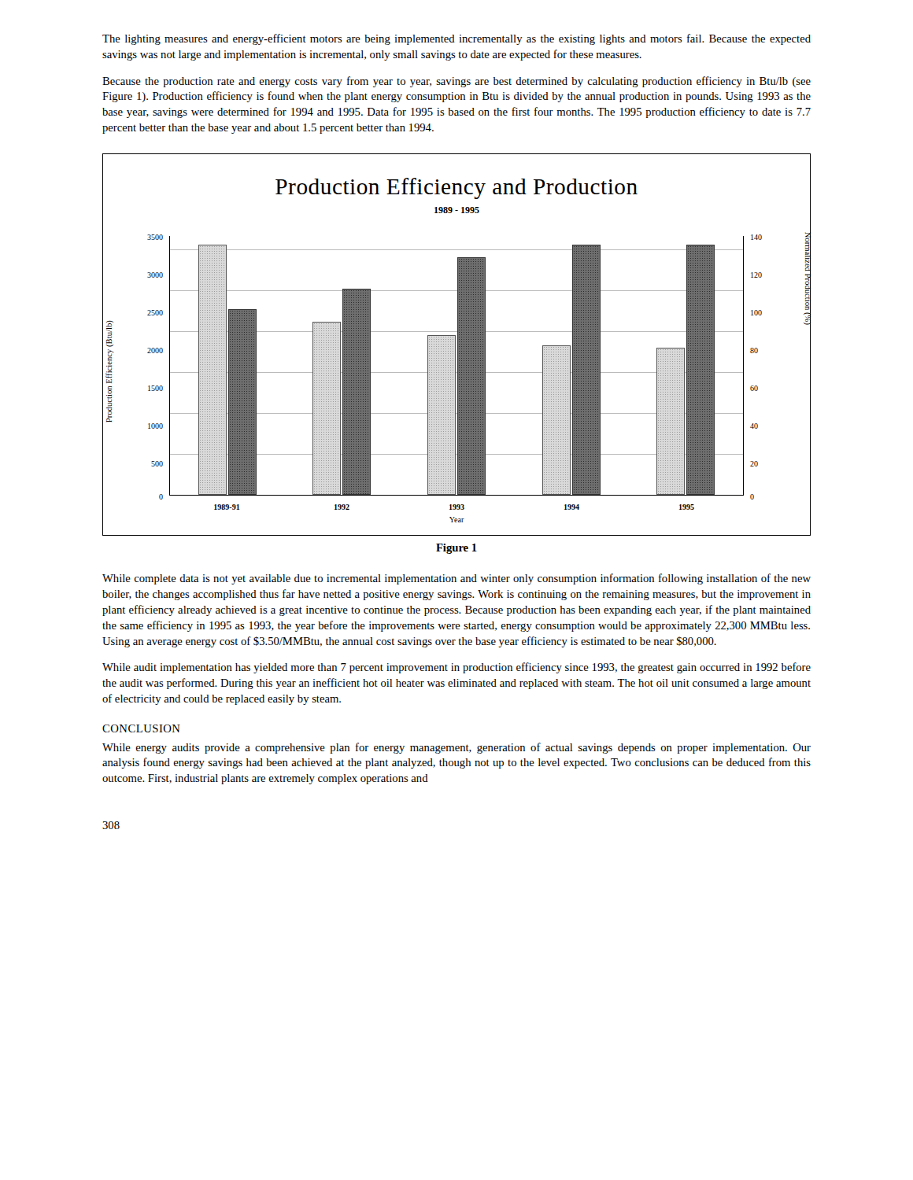The lighting measures and energy-efficient motors are being implemented incrementally as the existing lights and motors fail. Because the expected savings was not large and implementation is incremental, only small savings to date are expected for these measures.
Because the production rate and energy costs vary from year to year, savings are best determined by calculating production efficiency in Btu/lb (see Figure 1). Production efficiency is found when the plant energy consumption in Btu is divided by the annual production in pounds. Using 1993 as the base year, savings were determined for 1994 and 1995. Data for 1995 is based on the first four months. The 1995 production efficiency to date is 7.7 percent better than the base year and about 1.5 percent better than 1994.
Production Efficiency and Production
1989 - 1995
Production Efficiency (Btu/lb)
3500
3000
2500
2000
1500
1000
500
0
Normalized Production (%)
140
120
100
80
60
40
20
0
1989-91 1992 1993 1994 1995
Year
Figure 1
While complete data is not yet available due to incremental implementation and winter only consumption information following installation of the new boiler, the changes accomplished thus far have netted a positive energy savings. Work is continuing on the remaining measures, but the improvement in plant efficiency already achieved is a great incentive to continue the process. Because production has been expanding each year, if the plant maintained the same efficiency in 1995 as 1993, the year before the improvements were started, energy consumption would be approximately 22,300 MMBtu less. Using an average energy cost of $3.50/MMBtu, the annual cost savings over the base year efficiency is estimated to be near $80,000.
While audit implementation has yielded more than 7 percent improvement in production efficiency since 1993, the greatest gain occurred in 1992 before the audit was performed. During this year an inefficient hot oil heater was eliminated and replaced with steam. The hot oil unit consumed a large amount of electricity and could be replaced easily by steam.
CONCLUSION
While energy audits provide a comprehensive plan for energy management, generation of actual savings depends on proper implementation. Our analysis found energy savings had been achieved at the plant analyzed, though not up to the level expected. Two conclusions can be deduced from this outcome. First, industrial plants are extremely complex operations and
308